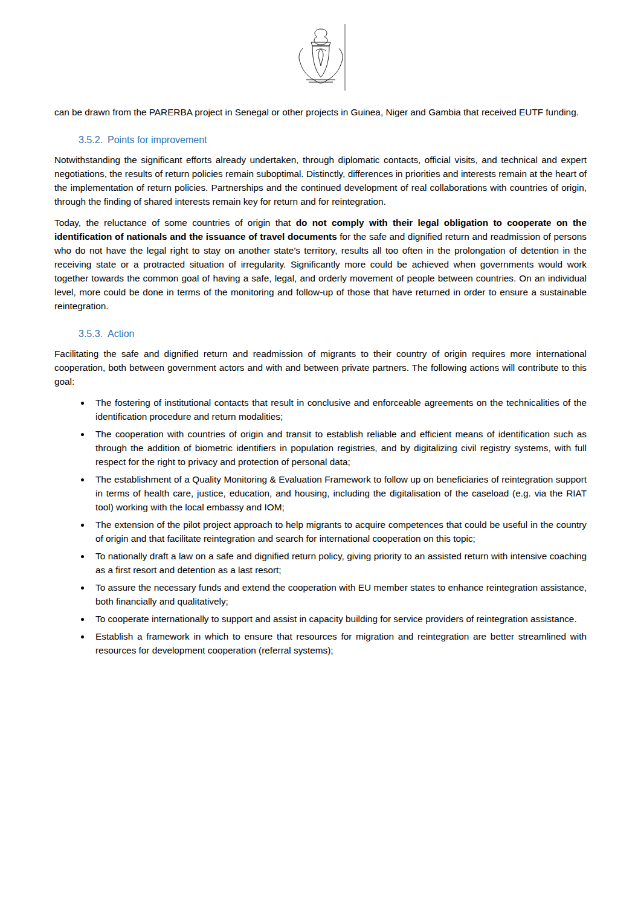can be drawn from the PARERBA project in Senegal or other projects in Guinea, Niger and Gambia that received EUTF funding.
3.5.2. Points for improvement
Notwithstanding the significant efforts already undertaken, through diplomatic contacts, official visits, and technical and expert negotiations, the results of return policies remain suboptimal. Distinctly, differences in priorities and interests remain at the heart of the implementation of return policies. Partnerships and the continued development of real collaborations with countries of origin, through the finding of shared interests remain key for return and for reintegration.
Today, the reluctance of some countries of origin that do not comply with their legal obligation to cooperate on the identification of nationals and the issuance of travel documents for the safe and dignified return and readmission of persons who do not have the legal right to stay on another state's territory, results all too often in the prolongation of detention in the receiving state or a protracted situation of irregularity. Significantly more could be achieved when governments would work together towards the common goal of having a safe, legal, and orderly movement of people between countries. On an individual level, more could be done in terms of the monitoring and follow-up of those that have returned in order to ensure a sustainable reintegration.
3.5.3. Action
Facilitating the safe and dignified return and readmission of migrants to their country of origin requires more international cooperation, both between government actors and with and between private partners. The following actions will contribute to this goal:
The fostering of institutional contacts that result in conclusive and enforceable agreements on the technicalities of the identification procedure and return modalities;
The cooperation with countries of origin and transit to establish reliable and efficient means of identification such as through the addition of biometric identifiers in population registries, and by digitalizing civil registry systems, with full respect for the right to privacy and protection of personal data;
The establishment of a Quality Monitoring & Evaluation Framework to follow up on beneficiaries of reintegration support in terms of health care, justice, education, and housing, including the digitalisation of the caseload (e.g. via the RIAT tool) working with the local embassy and IOM;
The extension of the pilot project approach to help migrants to acquire competences that could be useful in the country of origin and that facilitate reintegration and search for international cooperation on this topic;
To nationally draft a law on a safe and dignified return policy, giving priority to an assisted return with intensive coaching as a first resort and detention as a last resort;
To assure the necessary funds and extend the cooperation with EU member states to enhance reintegration assistance, both financially and qualitatively;
To cooperate internationally to support and assist in capacity building for service providers of reintegration assistance.
Establish a framework in which to ensure that resources for migration and reintegration are better streamlined with resources for development cooperation (referral systems);